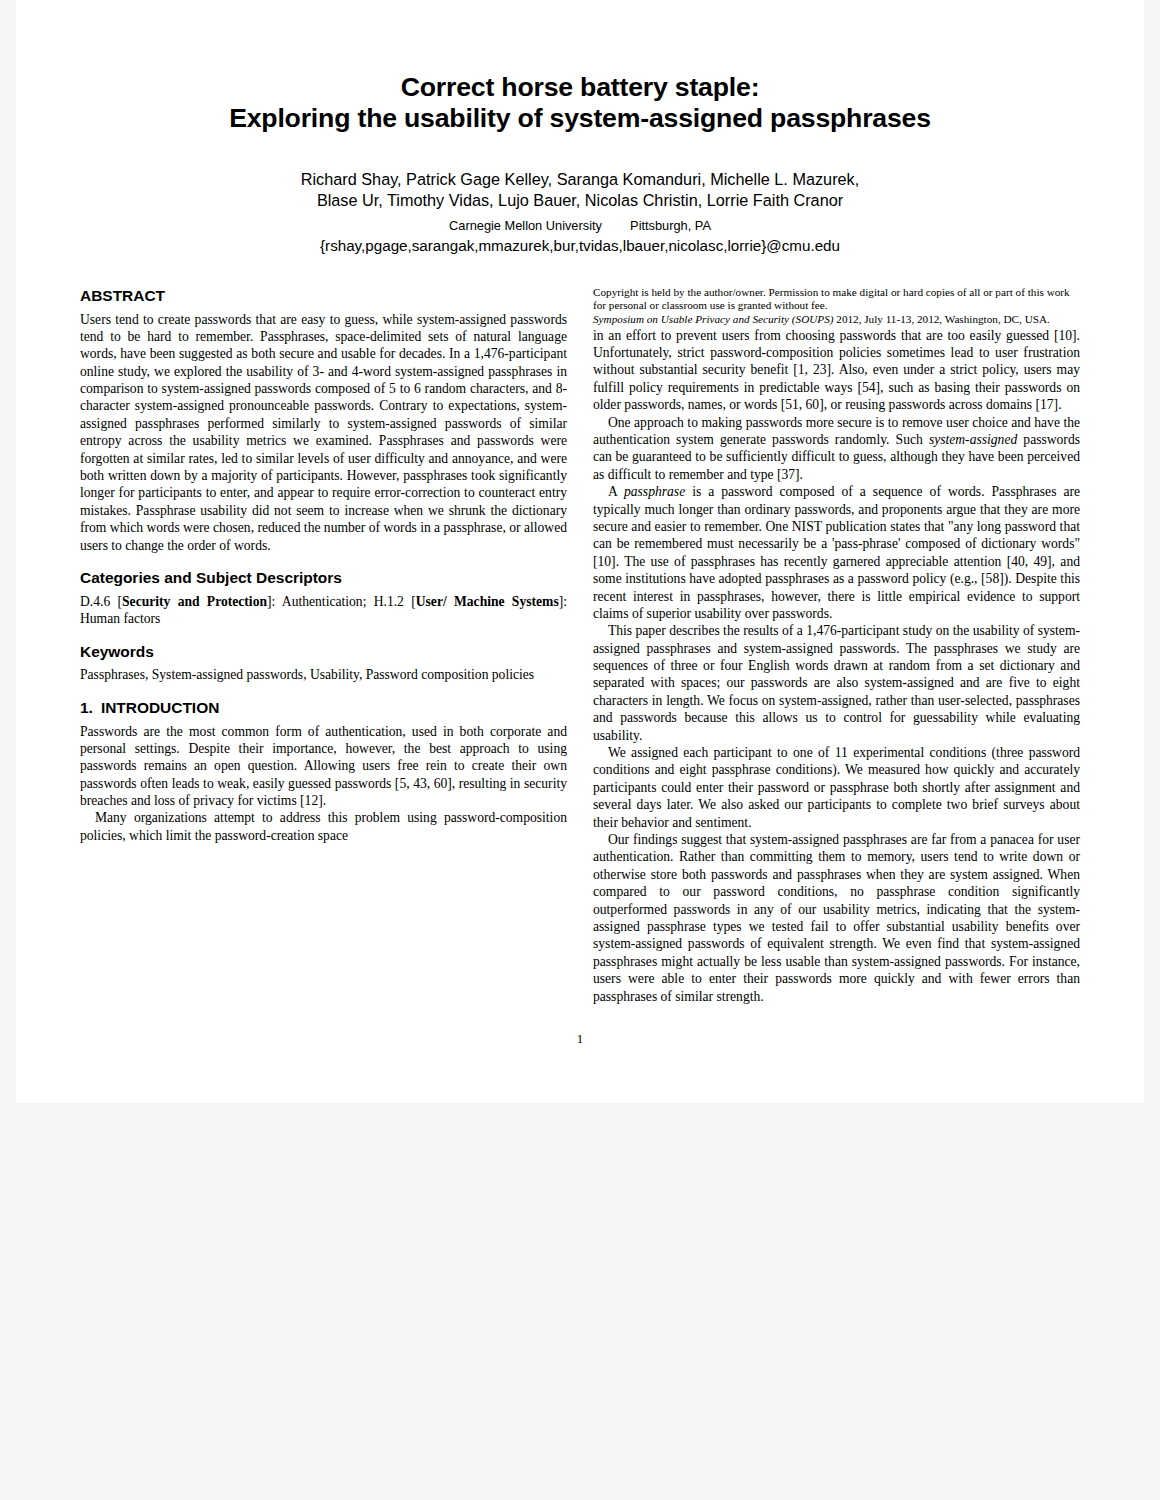Correct horse battery staple:
Exploring the usability of system-assigned passphrases
Richard Shay, Patrick Gage Kelley, Saranga Komanduri, Michelle L. Mazurek,
Blase Ur, Timothy Vidas, Lujo Bauer, Nicolas Christin, Lorrie Faith Cranor
Carnegie Mellon University Pittsburgh, PA
{rshay,pgage,sarangak,mmazurek,bur,tvidas,lbauer,nicolasc,lorrie}@cmu.edu
ABSTRACT
Users tend to create passwords that are easy to guess, while system-assigned passwords tend to be hard to remember. Passphrases, space-delimited sets of natural language words, have been suggested as both secure and usable for decades. In a 1,476-participant online study, we explored the usability of 3- and 4-word system-assigned passphrases in comparison to system-assigned passwords composed of 5 to 6 random characters, and 8-character system-assigned pronounceable passwords. Contrary to expectations, system-assigned passphrases performed similarly to system-assigned passwords of similar entropy across the usability metrics we examined. Passphrases and passwords were forgotten at similar rates, led to similar levels of user difficulty and annoyance, and were both written down by a majority of participants. However, passphrases took significantly longer for participants to enter, and appear to require error-correction to counteract entry mistakes. Passphrase usability did not seem to increase when we shrunk the dictionary from which words were chosen, reduced the number of words in a passphrase, or allowed users to change the order of words.
Categories and Subject Descriptors
D.4.6 [Security and Protection]: Authentication; H.1.2 [User/ Machine Systems]: Human factors
Keywords
Passphrases, System-assigned passwords, Usability, Password composition policies
1. INTRODUCTION
Passwords are the most common form of authentication, used in both corporate and personal settings. Despite their importance, however, the best approach to using passwords remains an open question. Allowing users free rein to create their own passwords often leads to weak, easily guessed passwords [5, 43, 60], resulting in security breaches and loss of privacy for victims [12].
Many organizations attempt to address this problem using password-composition policies, which limit the password-creation space
Copyright is held by the author/owner. Permission to make digital or hard copies of all or part of this work for personal or classroom use is granted without fee.
Symposium on Usable Privacy and Security (SOUPS) 2012, July 11-13, 2012, Washington, DC, USA.
in an effort to prevent users from choosing passwords that are too easily guessed [10]. Unfortunately, strict password-composition policies sometimes lead to user frustration without substantial security benefit [1, 23]. Also, even under a strict policy, users may fulfill policy requirements in predictable ways [54], such as basing their passwords on older passwords, names, or words [51, 60], or reusing passwords across domains [17].
One approach to making passwords more secure is to remove user choice and have the authentication system generate passwords randomly. Such system-assigned passwords can be guaranteed to be sufficiently difficult to guess, although they have been perceived as difficult to remember and type [37].
A passphrase is a password composed of a sequence of words. Passphrases are typically much longer than ordinary passwords, and proponents argue that they are more secure and easier to remember. One NIST publication states that "any long password that can be remembered must necessarily be a 'pass-phrase' composed of dictionary words" [10]. The use of passphrases has recently garnered appreciable attention [40, 49], and some institutions have adopted passphrases as a password policy (e.g., [58]). Despite this recent interest in passphrases, however, there is little empirical evidence to support claims of superior usability over passwords.
This paper describes the results of a 1,476-participant study on the usability of system-assigned passphrases and system-assigned passwords. The passphrases we study are sequences of three or four English words drawn at random from a set dictionary and separated with spaces; our passwords are also system-assigned and are five to eight characters in length. We focus on system-assigned, rather than user-selected, passphrases and passwords because this allows us to control for guessability while evaluating usability.
We assigned each participant to one of 11 experimental conditions (three password conditions and eight passphrase conditions). We measured how quickly and accurately participants could enter their password or passphrase both shortly after assignment and several days later. We also asked our participants to complete two brief surveys about their behavior and sentiment.
Our findings suggest that system-assigned passphrases are far from a panacea for user authentication. Rather than committing them to memory, users tend to write down or otherwise store both passwords and passphrases when they are system assigned. When compared to our password conditions, no passphrase condition significantly outperformed passwords in any of our usability metrics, indicating that the system-assigned passphrase types we tested fail to offer substantial usability benefits over system-assigned passwords of equivalent strength. We even find that system-assigned passphrases might actually be less usable than system-assigned passwords. For instance, users were able to enter their passwords more quickly and with fewer errors than passphrases of similar strength.
1